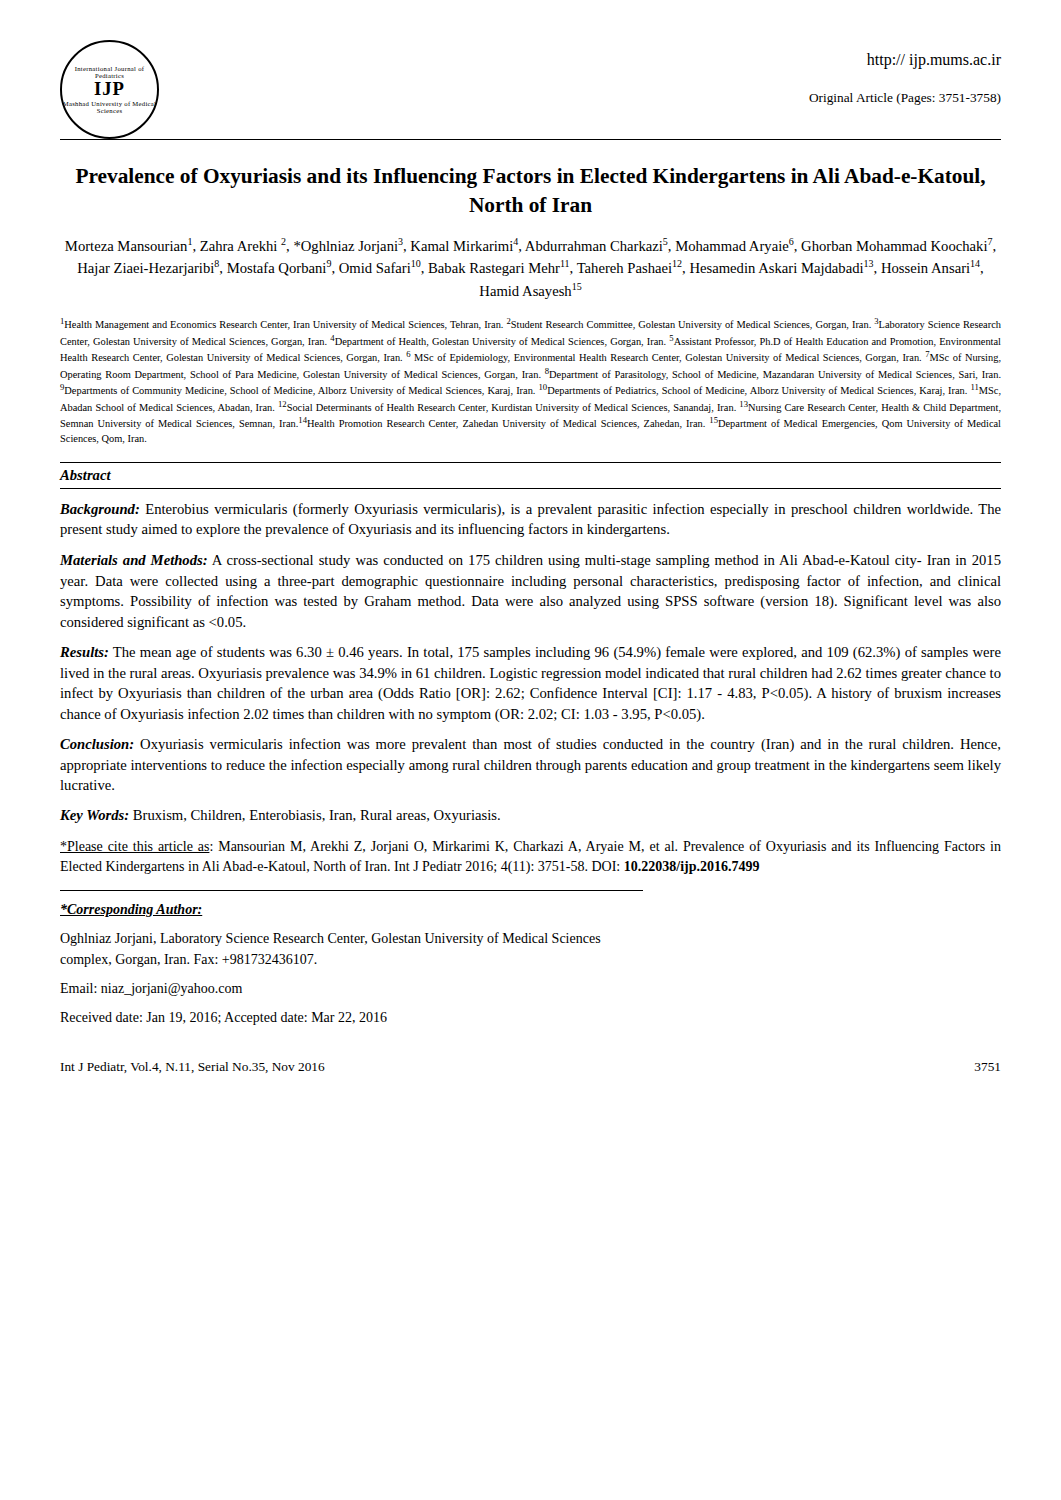International Journal of Pediatrics
IJP
Mashhad University of Medical Sciences
http:// ijp.mums.ac.ir
Original Article (Pages: 3751-3758)
Prevalence of Oxyuriasis and its Influencing Factors in Elected Kindergartens in Ali Abad-e-Katoul, North of Iran
Morteza Mansourian1, Zahra Arekhi 2, *Oghlniaz Jorjani3, Kamal Mirkarimi4, Abdurrahman Charkazi5, Mohammad Aryaie6, Ghorban Mohammad Koochaki7, Hajar Ziaei-Hezarjaribi8, Mostafa Qorbani9, Omid Safari10, Babak Rastegari Mehr11, Tahereh Pashaei12, Hesamedin Askari Majdabadi13, Hossein Ansari14, Hamid Asayesh15
1Health Management and Economics Research Center, Iran University of Medical Sciences, Tehran, Iran. 2Student Research Committee, Golestan University of Medical Sciences, Gorgan, Iran. 3Laboratory Science Research Center, Golestan University of Medical Sciences, Gorgan, Iran. 4Department of Health, Golestan University of Medical Sciences, Gorgan, Iran. 5Assistant Professor, Ph.D of Health Education and Promotion, Environmental Health Research Center, Golestan University of Medical Sciences, Gorgan, Iran. 6 MSc of Epidemiology, Environmental Health Research Center, Golestan University of Medical Sciences, Gorgan, Iran. 7MSc of Nursing, Operating Room Department, School of Para Medicine, Golestan University of Medical Sciences, Gorgan, Iran. 8Department of Parasitology, School of Medicine, Mazandaran University of Medical Sciences, Sari, Iran. 9Departments of Community Medicine, School of Medicine, Alborz University of Medical Sciences, Karaj, Iran. 10Departments of Pediatrics, School of Medicine, Alborz University of Medical Sciences, Karaj, Iran. 11MSc, Abadan School of Medical Sciences, Abadan, Iran. 12Social Determinants of Health Research Center, Kurdistan University of Medical Sciences, Sanandaj, Iran. 13Nursing Care Research Center, Health & Child Department, Semnan University of Medical Sciences, Semnan, Iran.14Health Promotion Research Center, Zahedan University of Medical Sciences, Zahedan, Iran. 15Department of Medical Emergencies, Qom University of Medical Sciences, Qom, Iran.
Abstract
Background: Enterobius vermicularis (formerly Oxyuriasis vermicularis), is a prevalent parasitic infection especially in preschool children worldwide. The present study aimed to explore the prevalence of Oxyuriasis and its influencing factors in kindergartens.
Materials and Methods: A cross-sectional study was conducted on 175 children using multi-stage sampling method in Ali Abad-e-Katoul city- Iran in 2015 year. Data were collected using a three-part demographic questionnaire including personal characteristics, predisposing factor of infection, and clinical symptoms. Possibility of infection was tested by Graham method. Data were also analyzed using SPSS software (version 18). Significant level was also considered significant as <0.05.
Results: The mean age of students was 6.30 ± 0.46 years. In total, 175 samples including 96 (54.9%) female were explored, and 109 (62.3%) of samples were lived in the rural areas. Oxyuriasis prevalence was 34.9% in 61 children. Logistic regression model indicated that rural children had 2.62 times greater chance to infect by Oxyuriasis than children of the urban area (Odds Ratio [OR]: 2.62; Confidence Interval [CI]: 1.17 - 4.83, P<0.05). A history of bruxism increases chance of Oxyuriasis infection 2.02 times than children with no symptom (OR: 2.02; CI: 1.03 - 3.95, P<0.05).
Conclusion: Oxyuriasis vermicularis infection was more prevalent than most of studies conducted in the country (Iran) and in the rural children. Hence, appropriate interventions to reduce the infection especially among rural children through parents education and group treatment in the kindergartens seem likely lucrative.
Key Words: Bruxism, Children, Enterobiasis, Iran, Rural areas, Oxyuriasis.
*Please cite this article as: Mansourian M, Arekhi Z, Jorjani O, Mirkarimi K, Charkazi A, Aryaie M, et al. Prevalence of Oxyuriasis and its Influencing Factors in Elected Kindergartens in Ali Abad-e-Katoul, North of Iran. Int J Pediatr 2016; 4(11): 3751-58. DOI: 10.22038/ijp.2016.7499
*Corresponding Author:
Oghlniaz Jorjani, Laboratory Science Research Center, Golestan University of Medical Sciences complex, Gorgan, Iran. Fax: +981732436107.
Email: niaz_jorjani@yahoo.com
Received date: Jan 19, 2016; Accepted date: Mar 22, 2016
Int J Pediatr, Vol.4, N.11, Serial No.35, Nov 2016 3751